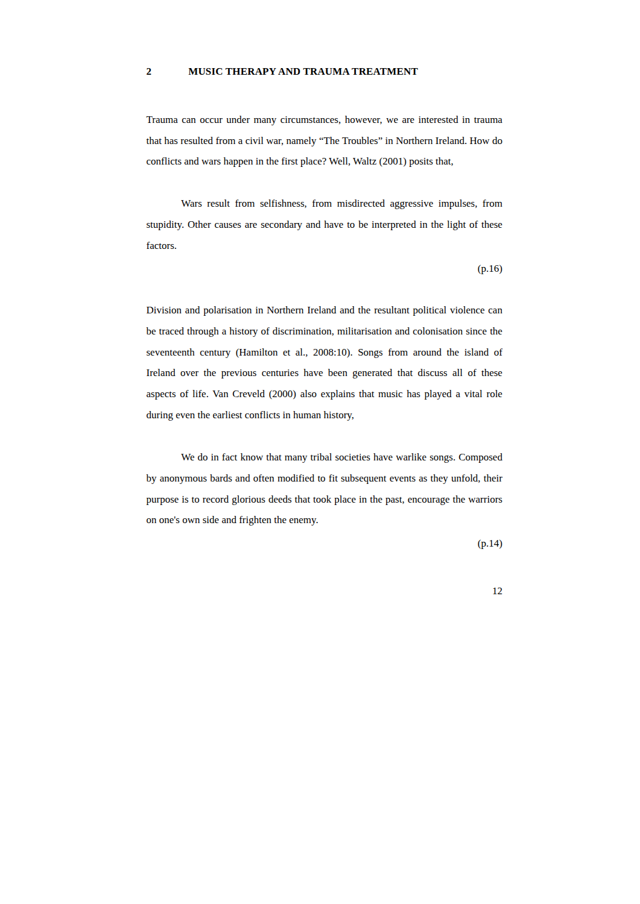2 MUSIC THERAPY AND TRAUMA TREATMENT
Trauma can occur under many circumstances, however, we are interested in trauma that has resulted from a civil war, namely “The Troubles” in Northern Ireland. How do conflicts and wars happen in the first place? Well, Waltz (2001) posits that,
Wars result from selfishness, from misdirected aggressive impulses, from stupidity. Other causes are secondary and have to be interpreted in the light of these factors.
(p.16)
Division and polarisation in Northern Ireland and the resultant political violence can be traced through a history of discrimination, militarisation and colonisation since the seventeenth century (Hamilton et al., 2008:10). Songs from around the island of Ireland over the previous centuries have been generated that discuss all of these aspects of life. Van Creveld (2000) also explains that music has played a vital role during even the earliest conflicts in human history,
We do in fact know that many tribal societies have warlike songs. Composed by anonymous bards and often modified to fit subsequent events as they unfold, their purpose is to record glorious deeds that took place in the past, encourage the warriors on one's own side and frighten the enemy.
(p.14)
12